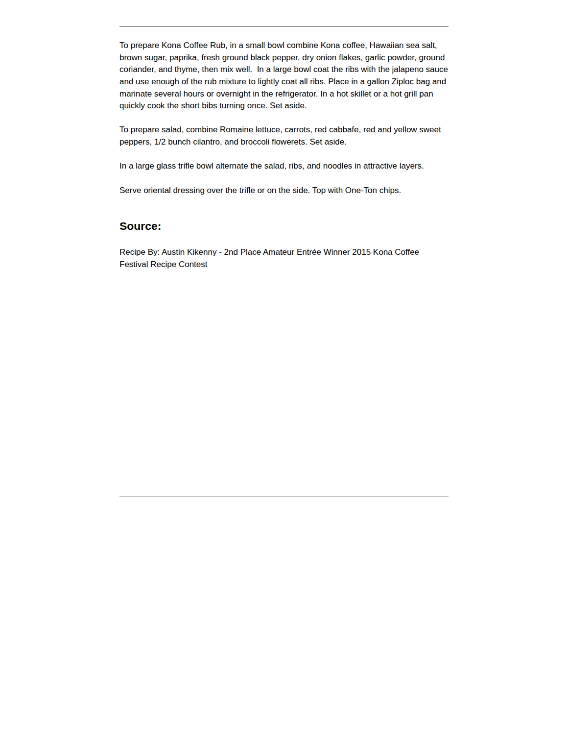To prepare Kona Coffee Rub, in a small bowl combine Kona coffee, Hawaiian sea salt, brown sugar, paprika, fresh ground black pepper, dry onion flakes, garlic powder, ground coriander, and thyme, then mix well. In a large bowl coat the ribs with the jalapeno sauce and use enough of the rub mixture to lightly coat all ribs. Place in a gallon Ziploc bag and marinate several hours or overnight in the refrigerator. In a hot skillet or a hot grill pan quickly cook the short bibs turning once. Set aside.
To prepare salad, combine Romaine lettuce, carrots, red cabbafe, red and yellow sweet peppers, 1/2 bunch cilantro, and broccoli flowerets. Set aside.
In a large glass trifle bowl alternate the salad, ribs, and noodles in attractive layers.
Serve oriental dressing over the trifle or on the side. Top with One-Ton chips.
Source:
Recipe By: Austin Kikenny - 2nd Place Amateur Entrée Winner 2015 Kona Coffee Festival Recipe Contest